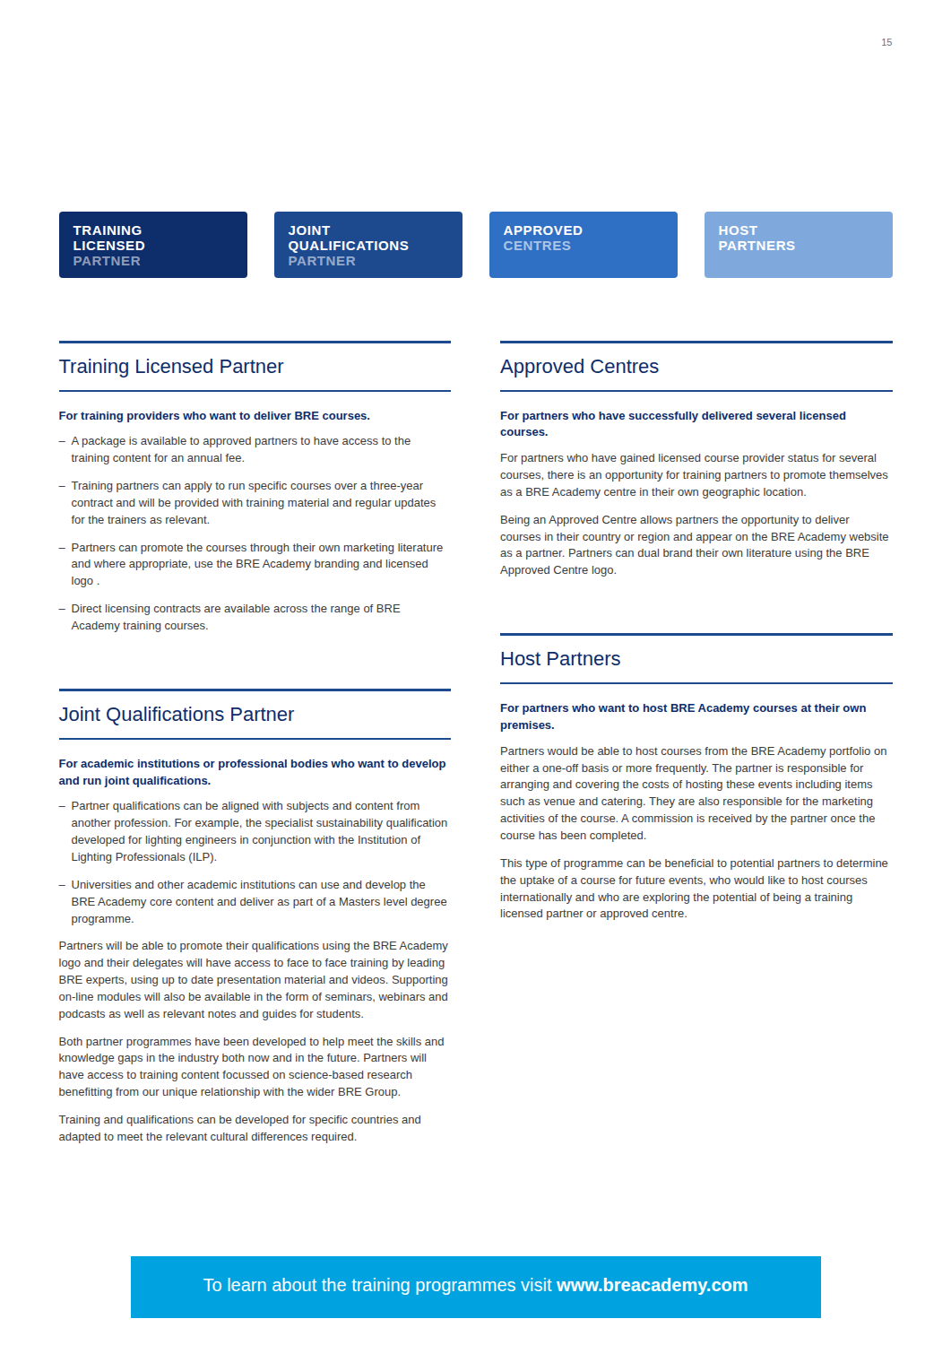15
TRAINING LICENSED PARTNER
JOINT QUALIFICATIONS PARTNER
APPROVED CENTRES
HOST PARTNERS
Training Licensed Partner
For training providers who want to deliver BRE courses.
A package is available to approved partners to have access to the training content for an annual fee.
Training partners can apply to run specific courses over a three-year contract and will be provided with training material and regular updates for the trainers as relevant.
Partners can promote the courses through their own marketing literature and where appropriate, use the BRE Academy branding and licensed logo .
Direct licensing contracts are available across the range of BRE Academy training courses.
Joint Qualifications Partner
For academic institutions or professional bodies who want to develop and run joint qualifications.
Partner qualifications can be aligned with subjects and content from another profession. For example, the specialist sustainability qualification developed for lighting engineers in conjunction with the Institution of Lighting Professionals (ILP).
Universities and other academic institutions can use and develop the BRE Academy core content and deliver as part of a Masters level degree programme.
Partners will be able to promote their qualifications using the BRE Academy logo and their delegates will have access to face to face training by leading BRE experts, using up to date presentation material and videos. Supporting on-line modules will also be available in the form of seminars, webinars and podcasts as well as relevant notes and guides for students.
Both partner programmes have been developed to help meet the skills and knowledge gaps in the industry both now and in the future. Partners will have access to training content focussed on science-based research benefitting from our unique relationship with the wider BRE Group.
Training and qualifications can be developed for specific countries and adapted to meet the relevant cultural differences required.
Approved Centres
For partners who have successfully delivered several licensed courses.
For partners who have gained licensed course provider status for several courses, there is an opportunity for training partners to promote themselves as a BRE Academy centre in their own geographic location.
Being an Approved Centre allows partners the opportunity to deliver courses in their country or region and appear on the BRE Academy website as a partner. Partners can dual brand their own literature using the BRE Approved Centre logo.
Host Partners
For partners who want to host BRE Academy courses at their own premises.
Partners would be able to host courses from the BRE Academy portfolio on either a one-off basis or more frequently. The partner is responsible for arranging and covering the costs of hosting these events including items such as venue and catering. They are also responsible for the marketing activities of the course. A commission is received by the partner once the course has been completed.
This type of programme can be beneficial to potential partners to determine the uptake of a course for future events, who would like to host courses internationally and who are exploring the potential of being a training licensed partner or approved centre.
To learn about the training programmes visit www.breacademy.com